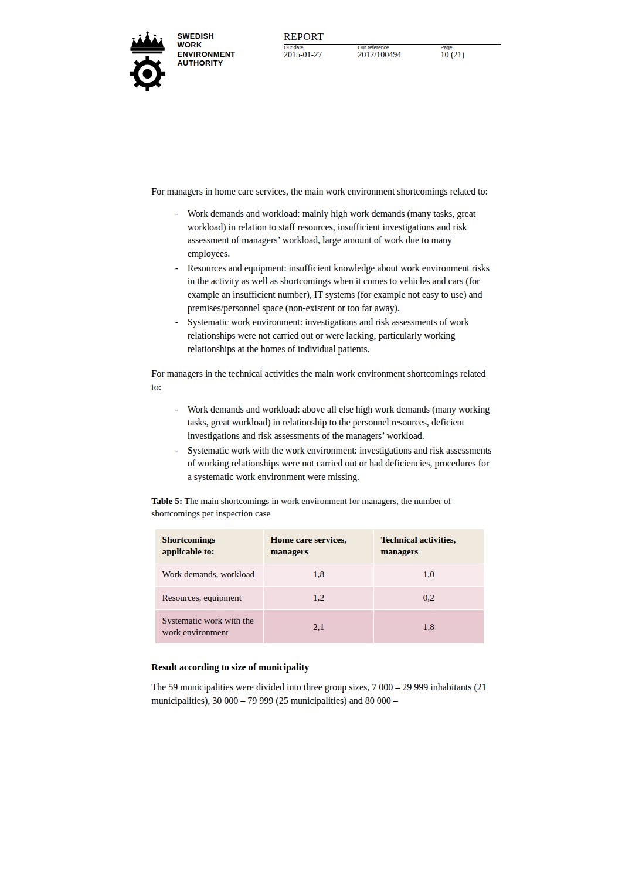SWEDISH
WORK
ENVIRONMENT
AUTHORITY
REPORT
| Our date | Our reference | Page |
| 2015-01-27 | 2012/100494 | 10 (21) |
For managers in home care services, the main work environment shortcomings related to:
Work demands and workload: mainly high work demands (many tasks, great workload) in relation to staff resources, insufficient investigations and risk assessment of managers’ workload, large amount of work due to many employees.
Resources and equipment: insufficient knowledge about work environment risks in the activity as well as shortcomings when it comes to vehicles and cars (for example an insufficient number), IT systems (for example not easy to use) and premises/personnel space (non-existent or too far away).
Systematic work environment: investigations and risk assessments of work relationships were not carried out or were lacking, particularly working relationships at the homes of individual patients.
For managers in the technical activities the main work environment shortcomings related to:
Work demands and workload: above all else high work demands (many working tasks, great workload) in relationship to the personnel resources, deficient investigations and risk assessments of the managers’ workload.
Systematic work with the work environment: investigations and risk assessments of working relationships were not carried out or had deficiencies, procedures for a systematic work environment were missing.
Table 5: The main shortcomings in work environment for managers, the number of shortcomings per inspection case
| Shortcomings applicable to: | Home care services, managers | Technical activities, managers |
| --- | --- | --- |
| Work demands, workload | 1,8 | 1,0 |
| Resources, equipment | 1,2 | 0,2 |
| Systematic work with the work environment | 2,1 | 1,8 |
Result according to size of municipality
The 59 municipalities were divided into three group sizes, 7 000 – 29 999 inhabitants (21 municipalities), 30 000 – 79 999 (25 municipalities) and 80 000 –